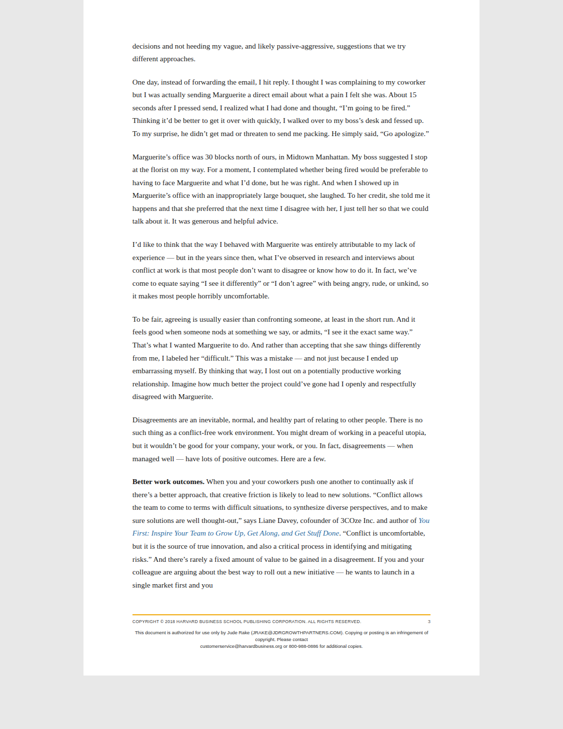decisions and not heeding my vague, and likely passive-aggressive, suggestions that we try different approaches.
One day, instead of forwarding the email, I hit reply. I thought I was complaining to my coworker but I was actually sending Marguerite a direct email about what a pain I felt she was. About 15 seconds after I pressed send, I realized what I had done and thought, “I’m going to be fired.” Thinking it’d be better to get it over with quickly, I walked over to my boss’s desk and fessed up. To my surprise, he didn’t get mad or threaten to send me packing. He simply said, “Go apologize.”
Marguerite’s office was 30 blocks north of ours, in Midtown Manhattan. My boss suggested I stop at the florist on my way. For a moment, I contemplated whether being fired would be preferable to having to face Marguerite and what I’d done, but he was right. And when I showed up in Marguerite’s office with an inappropriately large bouquet, she laughed. To her credit, she told me it happens and that she preferred that the next time I disagree with her, I just tell her so that we could talk about it. It was generous and helpful advice.
I’d like to think that the way I behaved with Marguerite was entirely attributable to my lack of experience — but in the years since then, what I’ve observed in research and interviews about conflict at work is that most people don’t want to disagree or know how to do it. In fact, we’ve come to equate saying “I see it differently” or “I don’t agree” with being angry, rude, or unkind, so it makes most people horribly uncomfortable.
To be fair, agreeing is usually easier than confronting someone, at least in the short run. And it feels good when someone nods at something we say, or admits, “I see it the exact same way.” That’s what I wanted Marguerite to do. And rather than accepting that she saw things differently from me, I labeled her “difficult.” This was a mistake — and not just because I ended up embarrassing myself. By thinking that way, I lost out on a potentially productive working relationship. Imagine how much better the project could’ve gone had I openly and respectfully disagreed with Marguerite.
Disagreements are an inevitable, normal, and healthy part of relating to other people. There is no such thing as a conflict-free work environment. You might dream of working in a peaceful utopia, but it wouldn’t be good for your company, your work, or you. In fact, disagreements — when managed well — have lots of positive outcomes. Here are a few.
Better work outcomes. When you and your coworkers push one another to continually ask if there’s a better approach, that creative friction is likely to lead to new solutions. “Conflict allows the team to come to terms with difficult situations, to synthesize diverse perspectives, and to make sure solutions are well thought-out,” says Liane Davey, cofounder of 3COze Inc. and author of You First: Inspire Your Team to Grow Up, Get Along, and Get Stuff Done. “Conflict is uncomfortable, but it is the source of true innovation, and also a critical process in identifying and mitigating risks.” And there’s rarely a fixed amount of value to be gained in a disagreement. If you and your colleague are arguing about the best way to roll out a new initiative — he wants to launch in a single market first and you
COPYRIGHT © 2018 HARVARD BUSINESS SCHOOL PUBLISHING CORPORATION. ALL RIGHTS RESERVED. 3
This document is authorized for use only by Jude Rake (JRAKE@JDRGROWTHPARTNERS.COM). Copying or posting is an infringement of copyright. Please contact
customerservice@harvardbusiness.org or 800-988-0886 for additional copies.